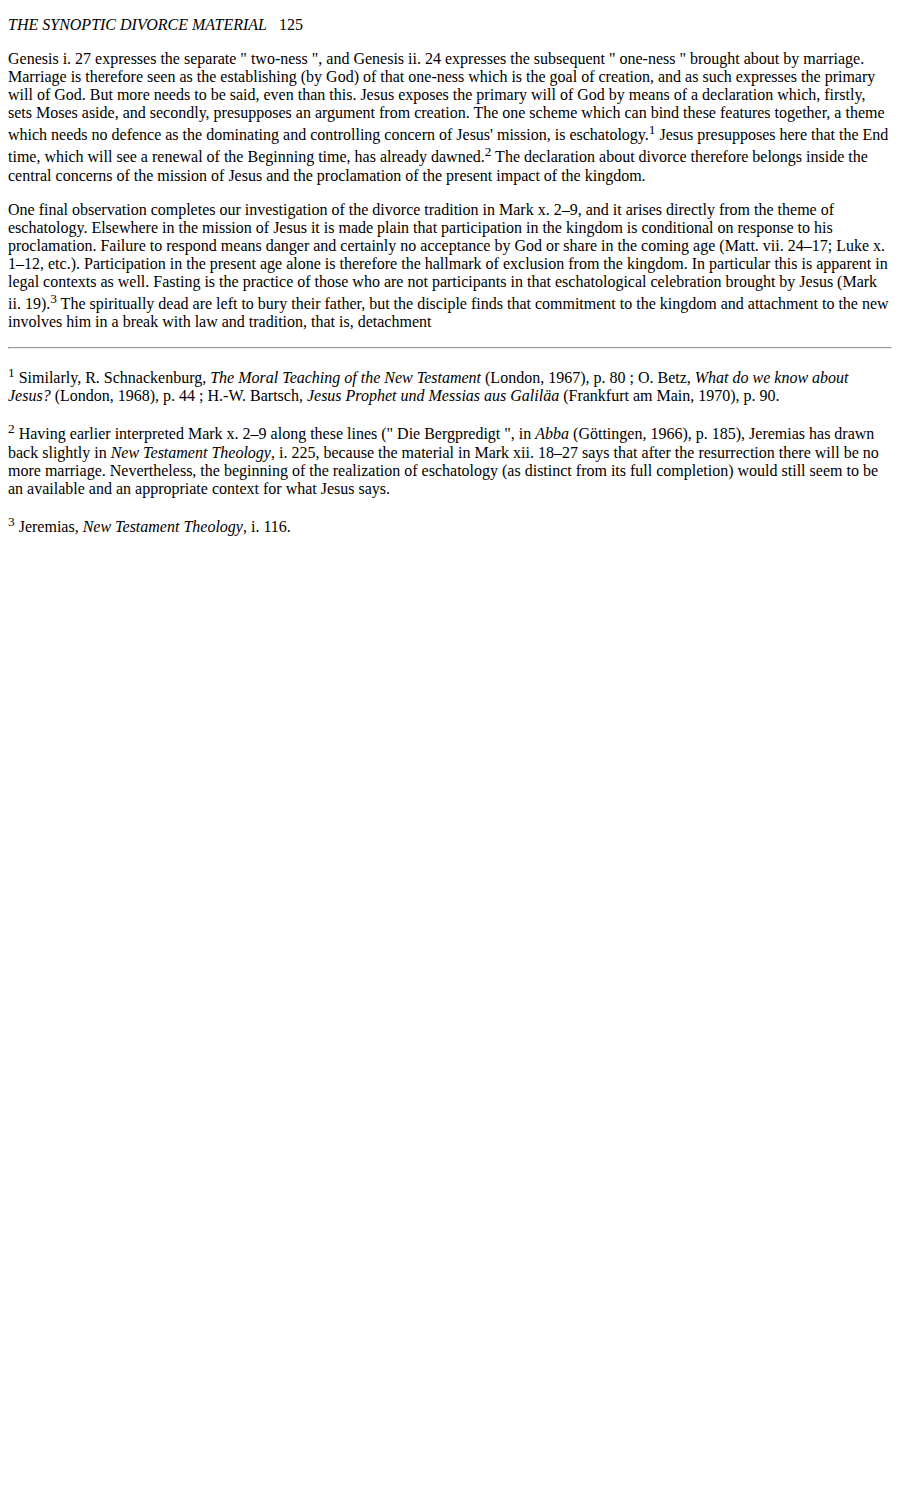THE SYNOPTIC DIVORCE MATERIAL 125
Genesis i. 27 expresses the separate " two-ness ", and Genesis ii. 24 expresses the subsequent " one-ness " brought about by marriage. Marriage is therefore seen as the establishing (by God) of that one-ness which is the goal of creation, and as such expresses the primary will of God. But more needs to be said, even than this. Jesus exposes the primary will of God by means of a declaration which, firstly, sets Moses aside, and secondly, presupposes an argument from creation. The one scheme which can bind these features together, a theme which needs no defence as the dominating and controlling concern of Jesus' mission, is eschatology.1 Jesus presupposes here that the End time, which will see a renewal of the Beginning time, has already dawned.2 The declaration about divorce therefore belongs inside the central concerns of the mission of Jesus and the proclamation of the present impact of the kingdom.
One final observation completes our investigation of the divorce tradition in Mark x. 2–9, and it arises directly from the theme of eschatology. Elsewhere in the mission of Jesus it is made plain that participation in the kingdom is conditional on response to his proclamation. Failure to respond means danger and certainly no acceptance by God or share in the coming age (Matt. vii. 24–17; Luke x. 1–12, etc.). Participation in the present age alone is therefore the hallmark of exclusion from the kingdom. In particular this is apparent in legal contexts as well. Fasting is the practice of those who are not participants in that eschatological celebration brought by Jesus (Mark ii. 19).3 The spiritually dead are left to bury their father, but the disciple finds that commitment to the kingdom and attachment to the new involves him in a break with law and tradition, that is, detachment
1 Similarly, R. Schnackenburg, The Moral Teaching of the New Testament (London, 1967), p. 80 ; O. Betz, What do we know about Jesus? (London, 1968), p. 44 ; H.-W. Bartsch, Jesus Prophet und Messias aus Galiläa (Frankfurt am Main, 1970), p. 90.
2 Having earlier interpreted Mark x. 2–9 along these lines (" Die Bergpredigt ", in Abba (Göttingen, 1966), p. 185), Jeremias has drawn back slightly in New Testament Theology, i. 225, because the material in Mark xii. 18–27 says that after the resurrection there will be no more marriage. Nevertheless, the beginning of the realization of eschatology (as distinct from its full completion) would still seem to be an available and an appropriate context for what Jesus says.
3 Jeremias, New Testament Theology, i. 116.